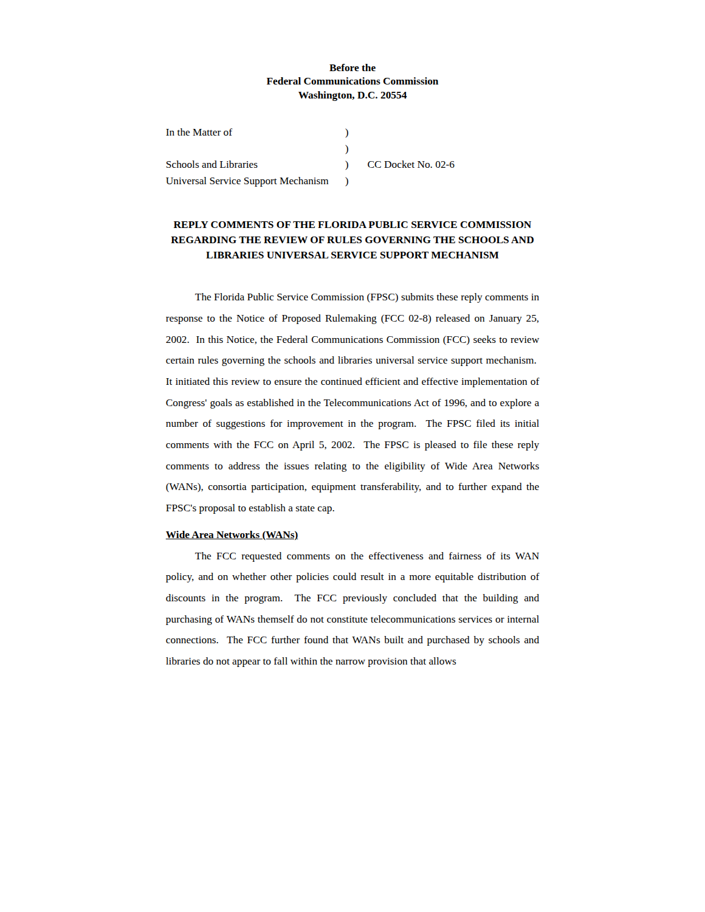Before the
Federal Communications Commission
Washington, D.C. 20554
| In the Matter of | ) | |
| | ) | |
| Schools and Libraries | ) | CC Docket No. 02-6 |
| Universal Service Support Mechanism | ) | |
REPLY COMMENTS OF THE FLORIDA PUBLIC SERVICE COMMISSION
REGARDING THE REVIEW OF RULES GOVERNING THE SCHOOLS AND
LIBRARIES UNIVERSAL SERVICE SUPPORT MECHANISM
The Florida Public Service Commission (FPSC) submits these reply comments in response to the Notice of Proposed Rulemaking (FCC 02-8) released on January 25, 2002. In this Notice, the Federal Communications Commission (FCC) seeks to review certain rules governing the schools and libraries universal service support mechanism. It initiated this review to ensure the continued efficient and effective implementation of Congress' goals as established in the Telecommunications Act of 1996, and to explore a number of suggestions for improvement in the program. The FPSC filed its initial comments with the FCC on April 5, 2002. The FPSC is pleased to file these reply comments to address the issues relating to the eligibility of Wide Area Networks (WANs), consortia participation, equipment transferability, and to further expand the FPSC's proposal to establish a state cap.
Wide Area Networks (WANs)
The FCC requested comments on the effectiveness and fairness of its WAN policy, and on whether other policies could result in a more equitable distribution of discounts in the program. The FCC previously concluded that the building and purchasing of WANs themself do not constitute telecommunications services or internal connections. The FCC further found that WANs built and purchased by schools and libraries do not appear to fall within the narrow provision that allows